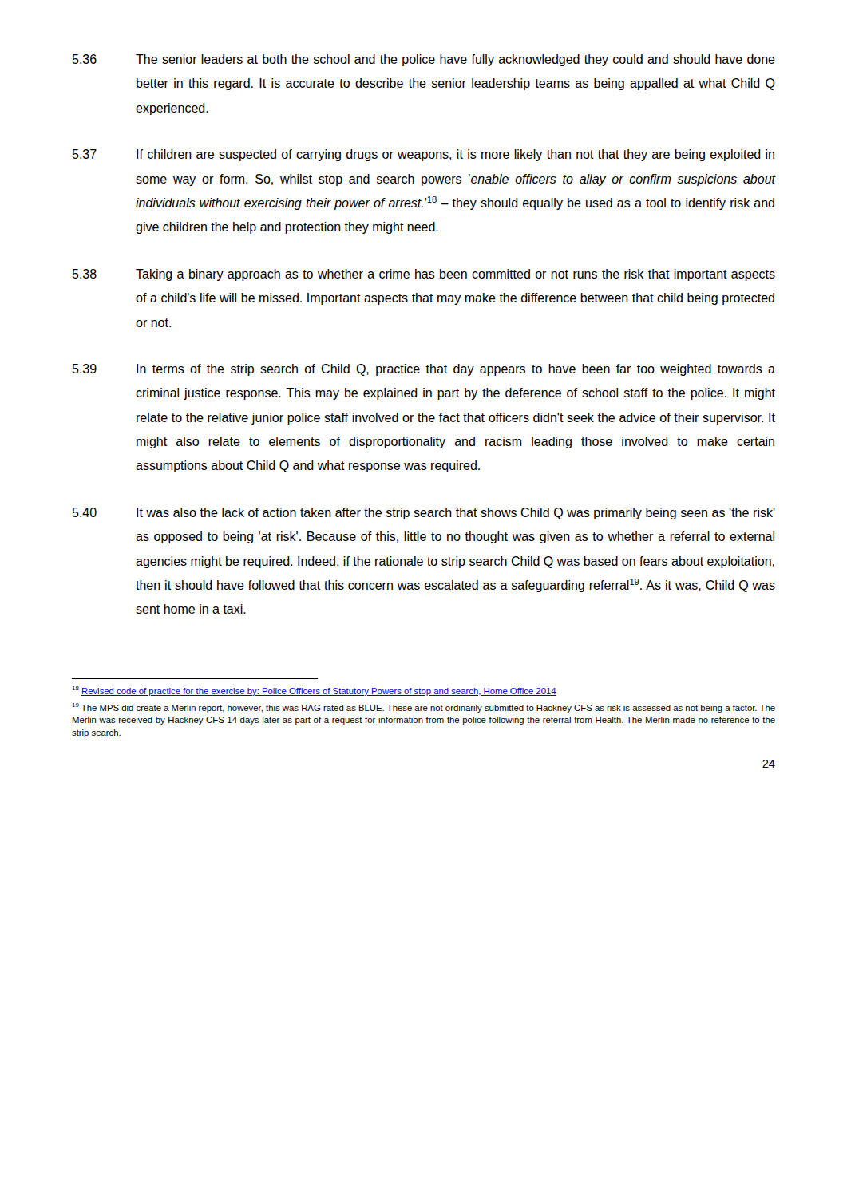5.36
The senior leaders at both the school and the police have fully acknowledged they could and should have done better in this regard. It is accurate to describe the senior leadership teams as being appalled at what Child Q experienced.
5.37
If children are suspected of carrying drugs or weapons, it is more likely than not that they are being exploited in some way or form. So, whilst stop and search powers 'enable officers to allay or confirm suspicions about individuals without exercising their power of arrest.'18 – they should equally be used as a tool to identify risk and give children the help and protection they might need.
5.38
Taking a binary approach as to whether a crime has been committed or not runs the risk that important aspects of a child's life will be missed. Important aspects that may make the difference between that child being protected or not.
5.39
In terms of the strip search of Child Q, practice that day appears to have been far too weighted towards a criminal justice response. This may be explained in part by the deference of school staff to the police. It might relate to the relative junior police staff involved or the fact that officers didn't seek the advice of their supervisor. It might also relate to elements of disproportionality and racism leading those involved to make certain assumptions about Child Q and what response was required.
5.40
It was also the lack of action taken after the strip search that shows Child Q was primarily being seen as 'the risk' as opposed to being 'at risk'. Because of this, little to no thought was given as to whether a referral to external agencies might be required. Indeed, if the rationale to strip search Child Q was based on fears about exploitation, then it should have followed that this concern was escalated as a safeguarding referral19. As it was, Child Q was sent home in a taxi.
18 Revised code of practice for the exercise by: Police Officers of Statutory Powers of stop and search, Home Office 2014
19 The MPS did create a Merlin report, however, this was RAG rated as BLUE. These are not ordinarily submitted to Hackney CFS as risk is assessed as not being a factor. The Merlin was received by Hackney CFS 14 days later as part of a request for information from the police following the referral from Health. The Merlin made no reference to the strip search.
24